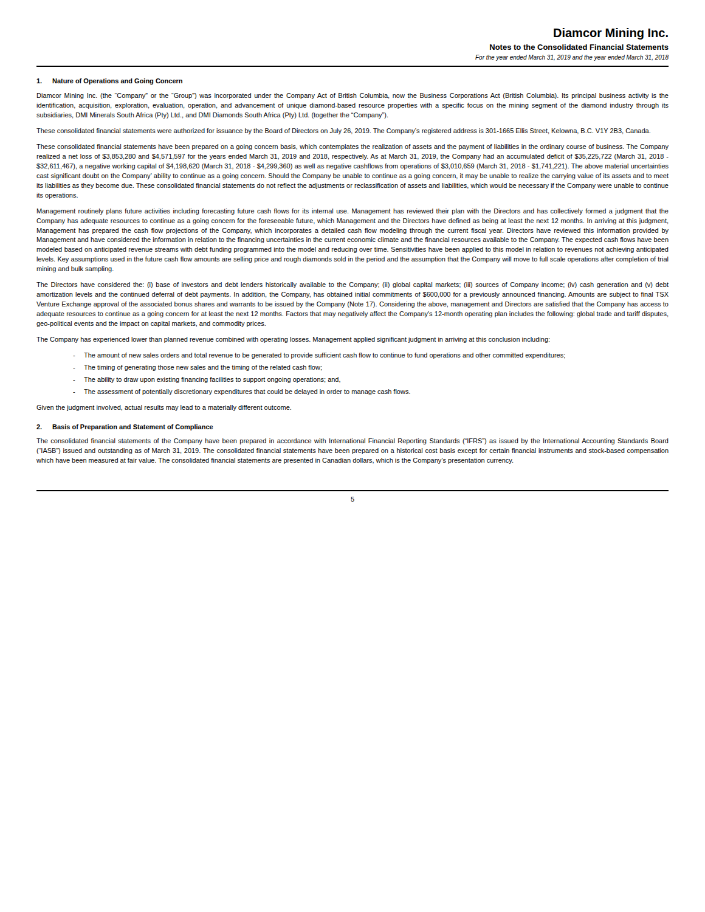Diamcor Mining Inc.
Notes to the Consolidated Financial Statements
For the year ended March 31, 2019 and the year ended March 31, 2018
1. Nature of Operations and Going Concern
Diamcor Mining Inc. (the “Company” or the “Group”) was incorporated under the Company Act of British Columbia, now the Business Corporations Act (British Columbia). Its principal business activity is the identification, acquisition, exploration, evaluation, operation, and advancement of unique diamond-based resource properties with a specific focus on the mining segment of the diamond industry through its subsidiaries, DMI Minerals South Africa (Pty) Ltd., and DMI Diamonds South Africa (Pty) Ltd. (together the “Company”).
These consolidated financial statements were authorized for issuance by the Board of Directors on July 26, 2019. The Company’s registered address is 301-1665 Ellis Street, Kelowna, B.C. V1Y 2B3, Canada.
These consolidated financial statements have been prepared on a going concern basis, which contemplates the realization of assets and the payment of liabilities in the ordinary course of business. The Company realized a net loss of $3,853,280 and $4,571,597 for the years ended March 31, 2019 and 2018, respectively. As at March 31, 2019, the Company had an accumulated deficit of $35,225,722 (March 31, 2018 - $32,611,467), a negative working capital of $4,198,620 (March 31, 2018 - $4,299,360) as well as negative cashflows from operations of $3,010,659 (March 31, 2018 - $1,741,221). The above material uncertainties cast significant doubt on the Company’ ability to continue as a going concern. Should the Company be unable to continue as a going concern, it may be unable to realize the carrying value of its assets and to meet its liabilities as they become due. These consolidated financial statements do not reflect the adjustments or reclassification of assets and liabilities, which would be necessary if the Company were unable to continue its operations.
Management routinely plans future activities including forecasting future cash flows for its internal use. Management has reviewed their plan with the Directors and has collectively formed a judgment that the Company has adequate resources to continue as a going concern for the foreseeable future, which Management and the Directors have defined as being at least the next 12 months. In arriving at this judgment, Management has prepared the cash flow projections of the Company, which incorporates a detailed cash flow modeling through the current fiscal year. Directors have reviewed this information provided by Management and have considered the information in relation to the financing uncertainties in the current economic climate and the financial resources available to the Company. The expected cash flows have been modeled based on anticipated revenue streams with debt funding programmed into the model and reducing over time. Sensitivities have been applied to this model in relation to revenues not achieving anticipated levels. Key assumptions used in the future cash flow amounts are selling price and rough diamonds sold in the period and the assumption that the Company will move to full scale operations after completion of trial mining and bulk sampling.
The Directors have considered the: (i) base of investors and debt lenders historically available to the Company; (ii) global capital markets; (iii) sources of Company income; (iv) cash generation and (v) debt amortization levels and the continued deferral of debt payments. In addition, the Company, has obtained initial commitments of $600,000 for a previously announced financing. Amounts are subject to final TSX Venture Exchange approval of the associated bonus shares and warrants to be issued by the Company (Note 17). Considering the above, management and Directors are satisfied that the Company has access to adequate resources to continue as a going concern for at least the next 12 months. Factors that may negatively affect the Company's 12-month operating plan includes the following: global trade and tariff disputes, geo-political events and the impact on capital markets, and commodity prices.
The Company has experienced lower than planned revenue combined with operating losses. Management applied significant judgment in arriving at this conclusion including:
The amount of new sales orders and total revenue to be generated to provide sufficient cash flow to continue to fund operations and other committed expenditures;
The timing of generating those new sales and the timing of the related cash flow;
The ability to draw upon existing financing facilities to support ongoing operations; and,
The assessment of potentially discretionary expenditures that could be delayed in order to manage cash flows.
Given the judgment involved, actual results may lead to a materially different outcome.
2. Basis of Preparation and Statement of Compliance
The consolidated financial statements of the Company have been prepared in accordance with International Financial Reporting Standards (“IFRS”) as issued by the International Accounting Standards Board (“IASB”) issued and outstanding as of March 31, 2019. The consolidated financial statements have been prepared on a historical cost basis except for certain financial instruments and stock-based compensation which have been measured at fair value. The consolidated financial statements are presented in Canadian dollars, which is the Company’s presentation currency.
5